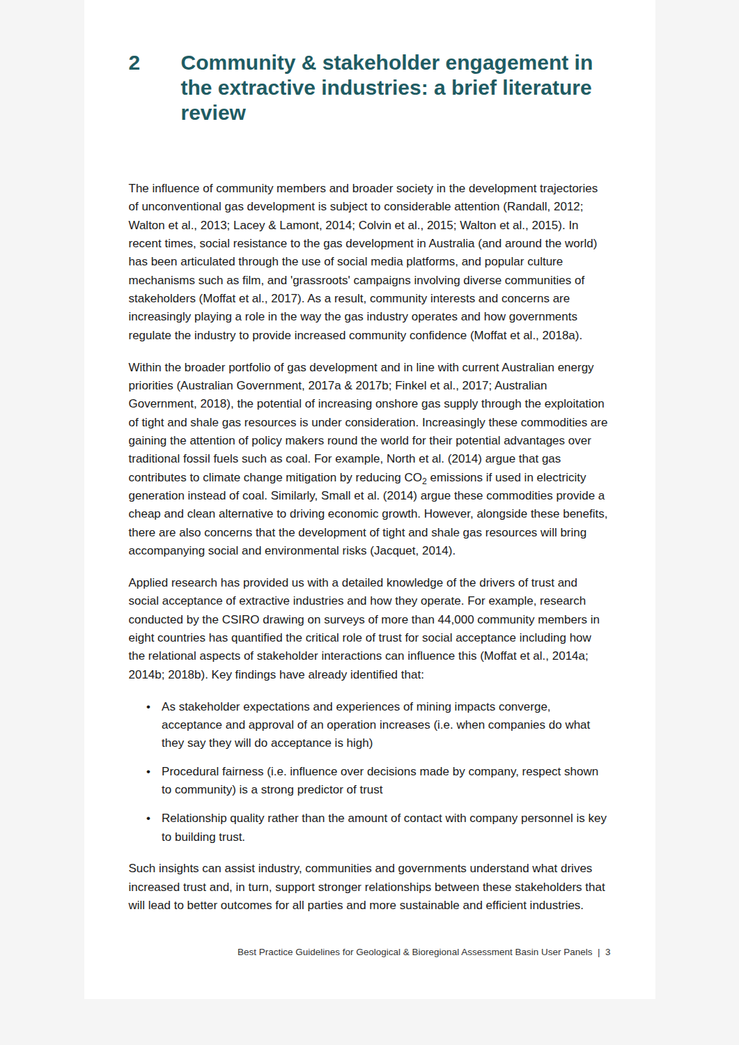2 Community & stakeholder engagement in the extractive industries: a brief literature review
The influence of community members and broader society in the development trajectories of unconventional gas development is subject to considerable attention (Randall, 2012; Walton et al., 2013; Lacey & Lamont, 2014; Colvin et al., 2015; Walton et al., 2015). In recent times, social resistance to the gas development in Australia (and around the world) has been articulated through the use of social media platforms, and popular culture mechanisms such as film, and 'grassroots' campaigns involving diverse communities of stakeholders (Moffat et al., 2017). As a result, community interests and concerns are increasingly playing a role in the way the gas industry operates and how governments regulate the industry to provide increased community confidence (Moffat et al., 2018a).
Within the broader portfolio of gas development and in line with current Australian energy priorities (Australian Government, 2017a & 2017b; Finkel et al., 2017; Australian Government, 2018), the potential of increasing onshore gas supply through the exploitation of tight and shale gas resources is under consideration. Increasingly these commodities are gaining the attention of policy makers round the world for their potential advantages over traditional fossil fuels such as coal. For example, North et al. (2014) argue that gas contributes to climate change mitigation by reducing CO2 emissions if used in electricity generation instead of coal. Similarly, Small et al. (2014) argue these commodities provide a cheap and clean alternative to driving economic growth. However, alongside these benefits, there are also concerns that the development of tight and shale gas resources will bring accompanying social and environmental risks (Jacquet, 2014).
Applied research has provided us with a detailed knowledge of the drivers of trust and social acceptance of extractive industries and how they operate. For example, research conducted by the CSIRO drawing on surveys of more than 44,000 community members in eight countries has quantified the critical role of trust for social acceptance including how the relational aspects of stakeholder interactions can influence this (Moffat et al., 2014a; 2014b; 2018b). Key findings have already identified that:
As stakeholder expectations and experiences of mining impacts converge, acceptance and approval of an operation increases (i.e. when companies do what they say they will do acceptance is high)
Procedural fairness (i.e. influence over decisions made by company, respect shown to community) is a strong predictor of trust
Relationship quality rather than the amount of contact with company personnel is key to building trust.
Such insights can assist industry, communities and governments understand what drives increased trust and, in turn, support stronger relationships between these stakeholders that will lead to better outcomes for all parties and more sustainable and efficient industries.
Best Practice Guidelines for Geological & Bioregional Assessment Basin User Panels | 3